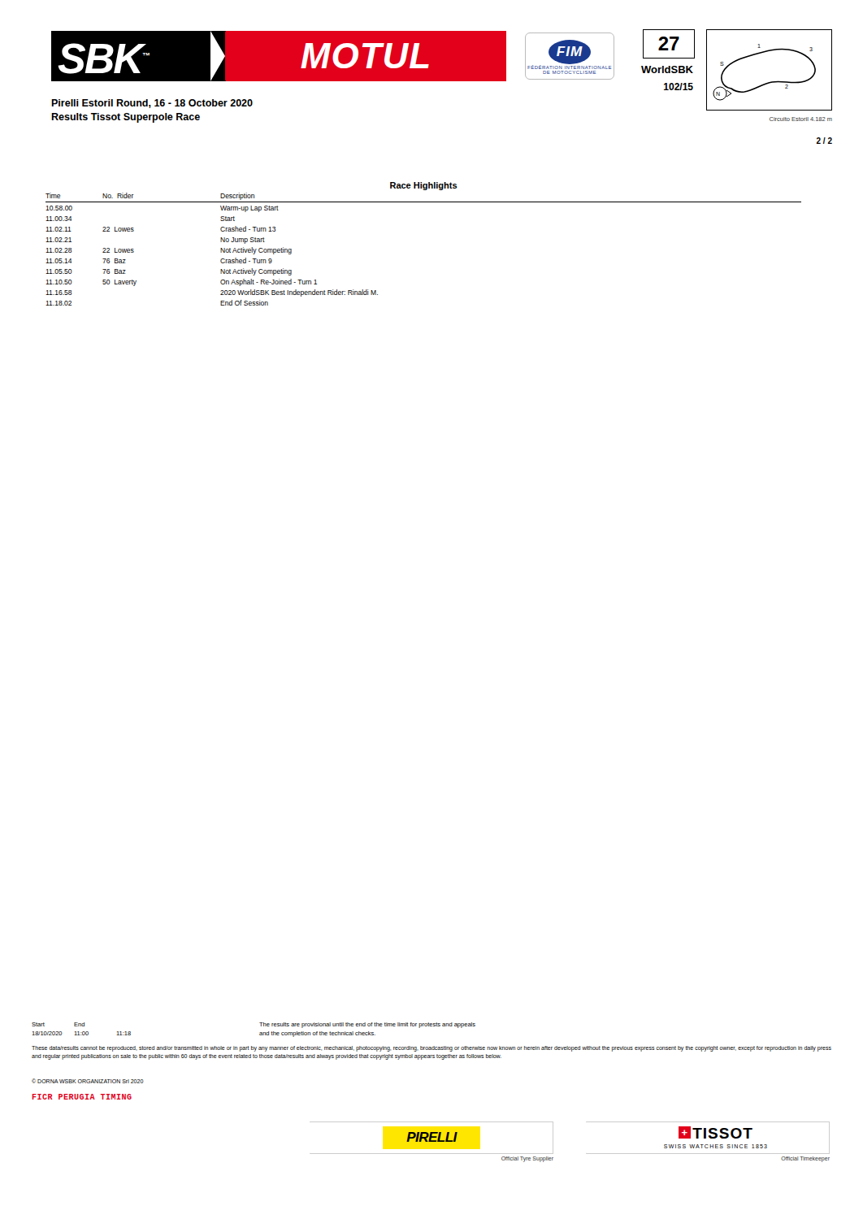SBK™
MOTUL
FIM
FÉDÉRATION INTERNATIONALE
DE MOTOCYCLISME
27
WorldSBK
102/15
1 3 2 S N
Circuito Estoril 4.182 m
2 / 2
Pirelli Estoril Round, 16 - 18 October 2020
Results Tissot Superpole Race
Race Highlights
| Time | No. Rider | Description |
| --- | --- | --- |
| 10.58.00 | | Warm-up Lap Start |
| 11.00.34 | | Start |
| 11.02.11 | 22 Lowes | Crashed - Turn 13 |
| 11.02.21 | | No Jump Start |
| 11.02.28 | 22 Lowes | Not Actively Competing |
| 11.05.14 | 76 Baz | Crashed - Turn 9 |
| 11.05.50 | 76 Baz | Not Actively Competing |
| 11.10.50 | 50 Laverty | On Asphalt - Re-Joined - Turn 1 |
| 11.16.58 | | 2020 WorldSBK Best Independent Rider: Rinaldi M. |
| 11.18.02 | | End Of Session |
Start End
18/10/202011:0011:18
The results are provisional until the end of the time limit for protests and appeals
and the completion of the technical checks.
These data/results cannot be reproduced, stored and/or transmitted in whole or in part by any manner of electronic, mechanical, photocopying, recording, broadcasting or otherwise now known or herein after developed without the previous express consent by the copyright owner, except for reproduction in daily press and regular printed publications on sale to the public within 60 days of the event related to those data/results and always provided that copyright symbol appears together as follows below.
© DORNA WSBK ORGANIZATION Srl 2020
FICR PERUGIA TIMING
PIRELLI
Official Tyre Supplier
+TISSOT
SWISS WATCHES SINCE 1853
Official Timekeeper